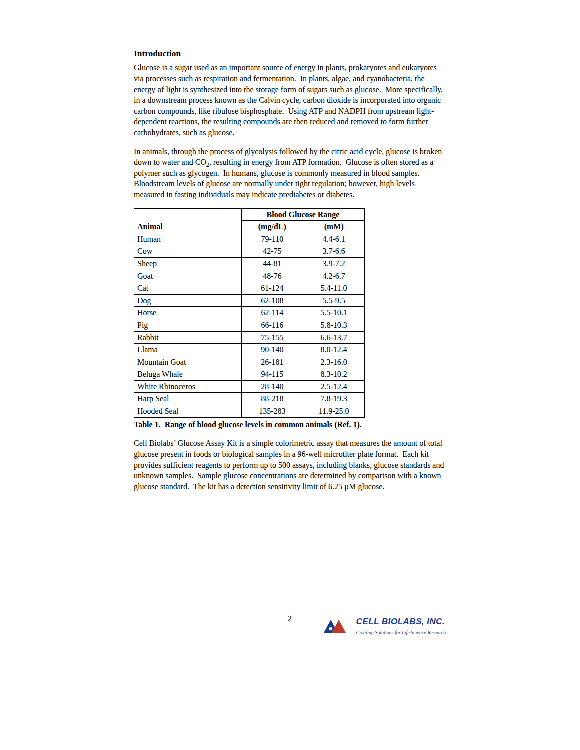Introduction
Glucose is a sugar used as an important source of energy in plants, prokaryotes and eukaryotes via processes such as respiration and fermentation. In plants, algae, and cyanobacteria, the energy of light is synthesized into the storage form of sugars such as glucose. More specifically, in a downstream process known as the Calvin cycle, carbon dioxide is incorporated into organic carbon compounds, like ribulose bisphosphate. Using ATP and NADPH from upstream light-dependent reactions, the resulting compounds are then reduced and removed to form further carbohydrates, such as glucose.
In animals, through the process of glycolysis followed by the citric acid cycle, glucose is broken down to water and CO2, resulting in energy from ATP formation. Glucose is often stored as a polymer such as glycogen. In humans, glucose is commonly measured in blood samples. Bloodstream levels of glucose are normally under tight regulation; however, high levels measured in fasting individuals may indicate prediabetes or diabetes.
| Animal | Blood Glucose Range |
| --- | --- |
| (mg/dL) | (mM) |
| Human | 79-110 | 4.4-6.1 |
| Cow | 42-75 | 3.7-6.6 |
| Sheep | 44-81 | 3.9-7.2 |
| Goat | 48-76 | 4.2-6.7 |
| Cat | 61-124 | 5.4-11.0 |
| Dog | 62-108 | 5.5-9.5 |
| Horse | 62-114 | 5.5-10.1 |
| Pig | 66-116 | 5.8-10.3 |
| Rabbit | 75-155 | 6.6-13.7 |
| Llama | 90-140 | 8.0-12.4 |
| Mountain Goat | 26-181 | 2.3-16.0 |
| Beluga Whale | 94-115 | 8.3-10.2 |
| White Rhinoceros | 28-140 | 2.5-12.4 |
| Harp Seal | 88-218 | 7.8-19.3 |
| Hooded Seal | 135-283 | 11.9-25.0 |
Table 1. Range of blood glucose levels in common animals (Ref. 1).
Cell Biolabs’ Glucose Assay Kit is a simple colorimetric assay that measures the amount of total glucose present in foods or biological samples in a 96-well microtiter plate format. Each kit provides sufficient reagents to perform up to 500 assays, including blanks, glucose standards and unknown samples. Sample glucose concentrations are determined by comparison with a known glucose standard. The kit has a detection sensitivity limit of 6.25 µM glucose.
2
CELL BIOLABS, INC.
Creating Solutions for Life Science Research